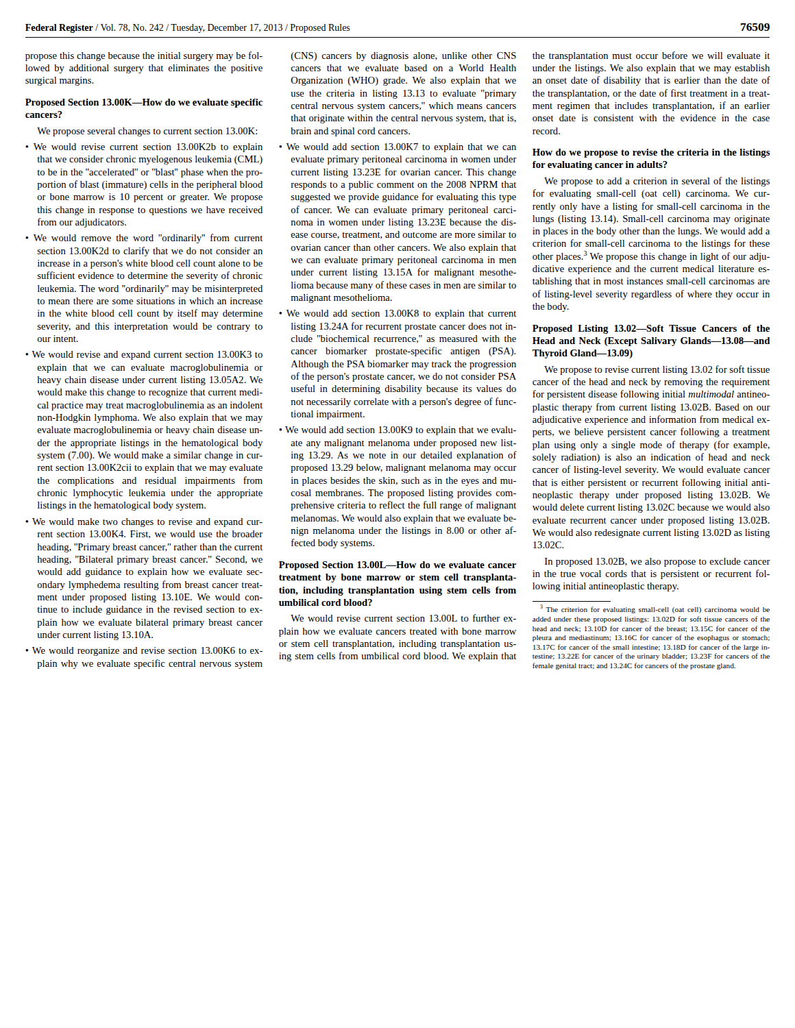Federal Register / Vol. 78, No. 242 / Tuesday, December 17, 2013 / Proposed Rules
76509
propose this change because the initial surgery may be followed by additional surgery that eliminates the positive surgical margins.
Proposed Section 13.00K—How do we evaluate specific cancers?
We propose several changes to current section 13.00K:
We would revise current section 13.00K2b to explain that we consider chronic myelogenous leukemia (CML) to be in the ''accelerated'' or ''blast'' phase when the proportion of blast (immature) cells in the peripheral blood or bone marrow is 10 percent or greater. We propose this change in response to questions we have received from our adjudicators.
We would remove the word ''ordinarily'' from current section 13.00K2d to clarify that we do not consider an increase in a person's white blood cell count alone to be sufficient evidence to determine the severity of chronic leukemia. The word ''ordinarily'' may be misinterpreted to mean there are some situations in which an increase in the white blood cell count by itself may determine severity, and this interpretation would be contrary to our intent.
We would revise and expand current section 13.00K3 to explain that we can evaluate macroglobulinemia or heavy chain disease under current listing 13.05A2. We would make this change to recognize that current medical practice may treat macroglobulinemia as an indolent non-Hodgkin lymphoma. We also explain that we may evaluate macroglobulinemia or heavy chain disease under the appropriate listings in the hematological body system (7.00). We would make a similar change in current section 13.00K2cii to explain that we may evaluate the complications and residual impairments from chronic lymphocytic leukemia under the appropriate listings in the hematological body system.
We would make two changes to revise and expand current section 13.00K4. First, we would use the broader heading, ''Primary breast cancer,'' rather than the current heading, ''Bilateral primary breast cancer.'' Second, we would add guidance to explain how we evaluate secondary lymphedema resulting from breast cancer treatment under proposed listing 13.10E. We would continue to include guidance in the revised section to explain how we evaluate bilateral primary breast cancer under current listing 13.10A.
We would reorganize and revise section 13.00K6 to explain why we evaluate specific central nervous system (CNS) cancers by diagnosis alone, unlike other CNS cancers that we evaluate based on a World Health Organization (WHO) grade. We also explain that we use the criteria in listing 13.13 to evaluate ''primary central nervous system cancers,'' which means cancers that originate within the central nervous system, that is, brain and spinal cord cancers.
We would add section 13.00K7 to explain that we can evaluate primary peritoneal carcinoma in women under current listing 13.23E for ovarian cancer. This change responds to a public comment on the 2008 NPRM that suggested we provide guidance for evaluating this type of cancer. We can evaluate primary peritoneal carcinoma in women under listing 13.23E because the disease course, treatment, and outcome are more similar to ovarian cancer than other cancers. We also explain that we can evaluate primary peritoneal carcinoma in men under current listing 13.15A for malignant mesothelioma because many of these cases in men are similar to malignant mesothelioma.
We would add section 13.00K8 to explain that current listing 13.24A for recurrent prostate cancer does not include ''biochemical recurrence,'' as measured with the cancer biomarker prostate-specific antigen (PSA). Although the PSA biomarker may track the progression of the person's prostate cancer, we do not consider PSA useful in determining disability because its values do not necessarily correlate with a person's degree of functional impairment.
We would add section 13.00K9 to explain that we evaluate any malignant melanoma under proposed new listing 13.29. As we note in our detailed explanation of proposed 13.29 below, malignant melanoma may occur in places besides the skin, such as in the eyes and mucosal membranes. The proposed listing provides comprehensive criteria to reflect the full range of malignant melanomas. We would also explain that we evaluate benign melanoma under the listings in 8.00 or other affected body systems.
Proposed Section 13.00L—How do we evaluate cancer treatment by bone marrow or stem cell transplantation, including transplantation using stem cells from umbilical cord blood?
We would revise current section 13.00L to further explain how we evaluate cancers treated with bone marrow or stem cell transplantation, including transplantation using stem cells from umbilical cord blood. We explain that the transplantation must occur before we will evaluate it under the listings. We also explain that we may establish an onset date of disability that is earlier than the date of the transplantation, or the date of first treatment in a treatment regimen that includes transplantation, if an earlier onset date is consistent with the evidence in the case record.
How do we propose to revise the criteria in the listings for evaluating cancer in adults?
We propose to add a criterion in several of the listings for evaluating small-cell (oat cell) carcinoma. We currently only have a listing for small-cell carcinoma in the lungs (listing 13.14). Small-cell carcinoma may originate in places in the body other than the lungs. We would add a criterion for small-cell carcinoma to the listings for these other places.3 We propose this change in light of our adjudicative experience and the current medical literature establishing that in most instances small-cell carcinomas are of listing-level severity regardless of where they occur in the body.
Proposed Listing 13.02—Soft Tissue Cancers of the Head and Neck (Except Salivary Glands—13.08—and Thyroid Gland—13.09)
We propose to revise current listing 13.02 for soft tissue cancer of the head and neck by removing the requirement for persistent disease following initial multimodal antineoplastic therapy from current listing 13.02B. Based on our adjudicative experience and information from medical experts, we believe persistent cancer following a treatment plan using only a single mode of therapy (for example, solely radiation) is also an indication of head and neck cancer of listing-level severity. We would evaluate cancer that is either persistent or recurrent following initial antineoplastic therapy under proposed listing 13.02B. We would delete current listing 13.02C because we would also evaluate recurrent cancer under proposed listing 13.02B. We would also redesignate current listing 13.02D as listing 13.02C.
In proposed 13.02B, we also propose to exclude cancer in the true vocal cords that is persistent or recurrent following initial antineoplastic therapy.
3 The criterion for evaluating small-cell (oat cell) carcinoma would be added under these proposed listings: 13.02D for soft tissue cancers of the head and neck; 13.10D for cancer of the breast; 13.15C for cancer of the pleura and mediastinum; 13.16C for cancer of the esophagus or stomach; 13.17C for cancer of the small intestine; 13.18D for cancer of the large intestine; 13.22E for cancer of the urinary bladder; 13.23F for cancers of the female genital tract; and 13.24C for cancers of the prostate gland.